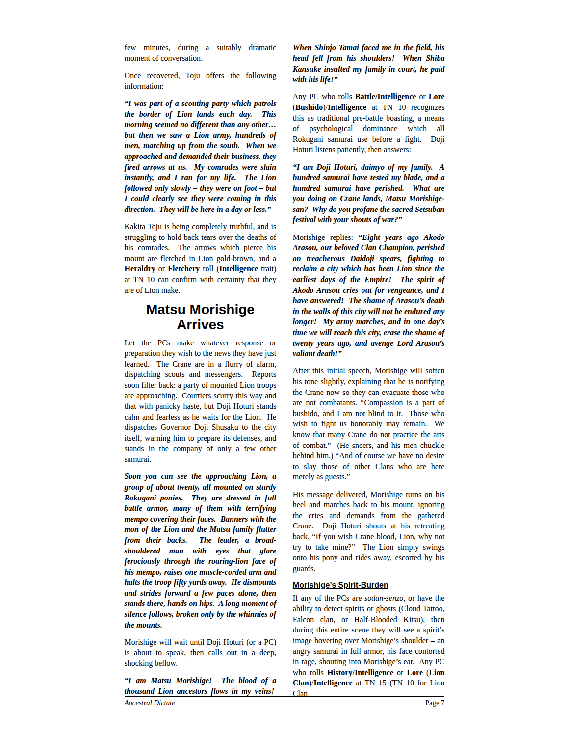few minutes, during a suitably dramatic moment of conversation.
Once recovered, Toju offers the following information:
“I was part of a scouting party which patrols the border of Lion lands each day. This morning seemed no different than any other… but then we saw a Lion army, hundreds of men, marching up from the south. When we approached and demanded their business, they fired arrows at us. My comrades were slain instantly, and I ran for my life. The Lion followed only slowly – they were on foot – but I could clearly see they were coming in this direction. They will be here in a day or less.”
Kakita Toju is being completely truthful, and is struggling to hold back tears over the deaths of his comrades. The arrows which pierce his mount are fletched in Lion gold-brown, and a Heraldry or Fletchery roll (Intelligence trait) at TN 10 can confirm with certainty that they are of Lion make.
Matsu Morishige Arrives
Let the PCs make whatever response or preparation they wish to the news they have just learned. The Crane are in a flurry of alarm, dispatching scouts and messengers. Reports soon filter back: a party of mounted Lion troops are approaching. Courtiers scurry this way and that with panicky haste, but Doji Hoturi stands calm and fearless as he waits for the Lion. He dispatches Governor Doji Shusaku to the city itself, warning him to prepare its defenses, and stands in the company of only a few other samurai.
Soon you can see the approaching Lion, a group of about twenty, all mounted on sturdy Rokugani ponies. They are dressed in full battle armor, many of them with terrifying mempo covering their faces. Banners with the mon of the Lion and the Matsu family flutter from their backs. The leader, a broad-shouldered man with eyes that glare ferociously through the roaring-lion face of his mempo, raises one muscle-corded arm and halts the troop fifty yards away. He dismounts and strides forward a few paces alone, then stands there, hands on hips. A long moment of silence follows, broken only by the whinnies of the mounts.
Morishige will wait until Doji Hoturi (or a PC) is about to speak, then calls out in a deep, shocking bellow.
“I am Matsu Morishige! The blood of a thousand Lion ancestors flows in my veins! When Shinjo Tamai faced me in the field, his head fell from his shoulders! When Shiba Kansuke insulted my family in court, he paid with his life!”
Any PC who rolls Battle/Intelligence or Lore (Bushido)/Intelligence at TN 10 recognizes this as traditional pre-battle boasting, a means of psychological dominance which all Rokugani samurai use before a fight. Doji Hoturi listens patiently, then answers:
“I am Doji Hoturi, daimyo of my family. A hundred samurai have tested my blade, and a hundred samurai have perished. What are you doing on Crane lands, Matsu Morishige-san? Why do you profane the sacred Setsuban festival with your shouts of war?”
Morishige replies: “Eight years ago Akodo Arasou, our beloved Clan Champion, perished on treacherous Daidoji spears, fighting to reclaim a city which has been Lion since the earliest days of the Empire! The spirit of Akodo Arasou cries out for vengeance, and I have answered! The shame of Arasou’s death in the walls of this city will not be endured any longer! My army marches, and in one day’s time we will reach this city, erase the shame of twenty years ago, and avenge Lord Arasou’s valiant death!”
After this initial speech, Morishige will soften his tone slightly, explaining that he is notifying the Crane now so they can evacuate those who are not combatants. “Compassion is a part of bushido, and I am not blind to it. Those who wish to fight us honorably may remain. We know that many Crane do not practice the arts of combat.” (He sneers, and his men chuckle behind him.) “And of course we have no desire to slay those of other Clans who are here merely as guests.”
His message delivered, Morishige turns on his heel and marches back to his mount, ignoring the cries and demands from the gathered Crane. Doji Hoturi shouts at his retreating back, “If you wish Crane blood, Lion, why not try to take mine?” The Lion simply swings onto his pony and rides away, escorted by his guards.
Morishige’s Spirit-Burden
If any of the PCs are sodan-senzo, or have the ability to detect spirits or ghosts (Cloud Tattoo, Falcon clan, or Half-Blooded Kitsu), then during this entire scene they will see a spirit’s image hovering over Morishige’s shoulder – an angry samurai in full armor, his face contorted in rage, shouting into Morishige’s ear. Any PC who rolls History/Intelligence or Lore (Lion Clan)/Intelligence at TN 15 (TN 10 for Lion Clan
Ancestral Dictate Page 7